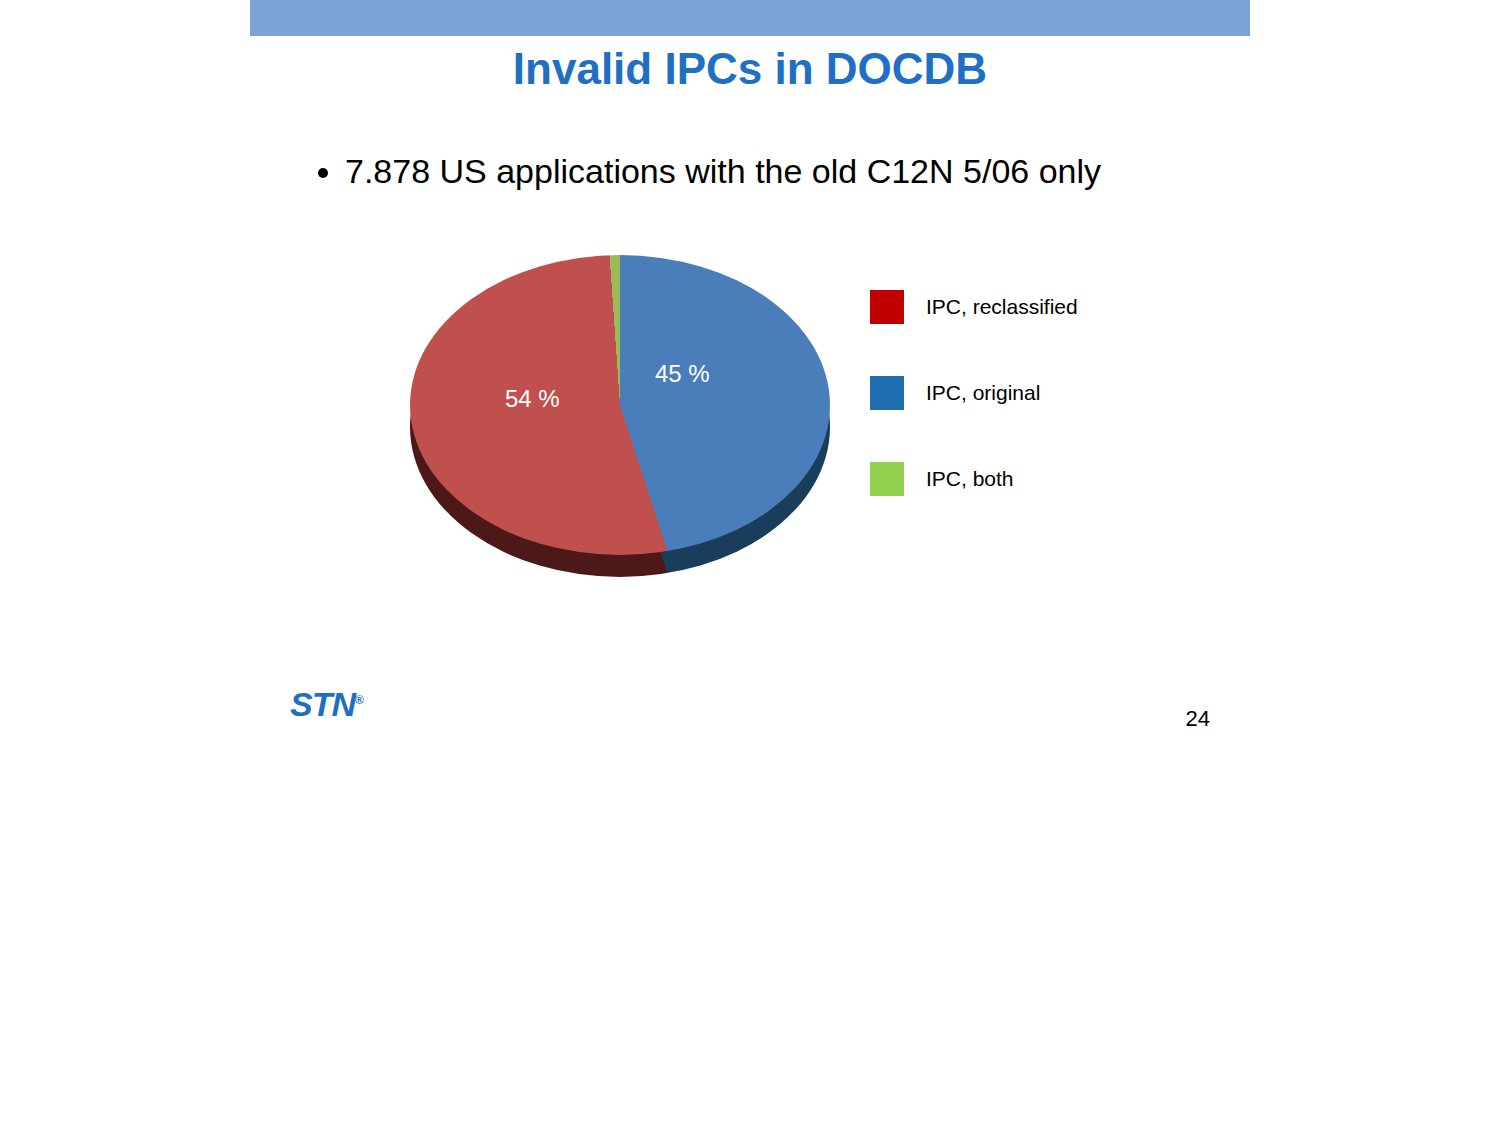Invalid IPCs in DOCDB
7.878 US applications with the old C12N 5/06 only
45 %
54 %
IPC, reclassified
IPC, original
IPC, both
STN®
24